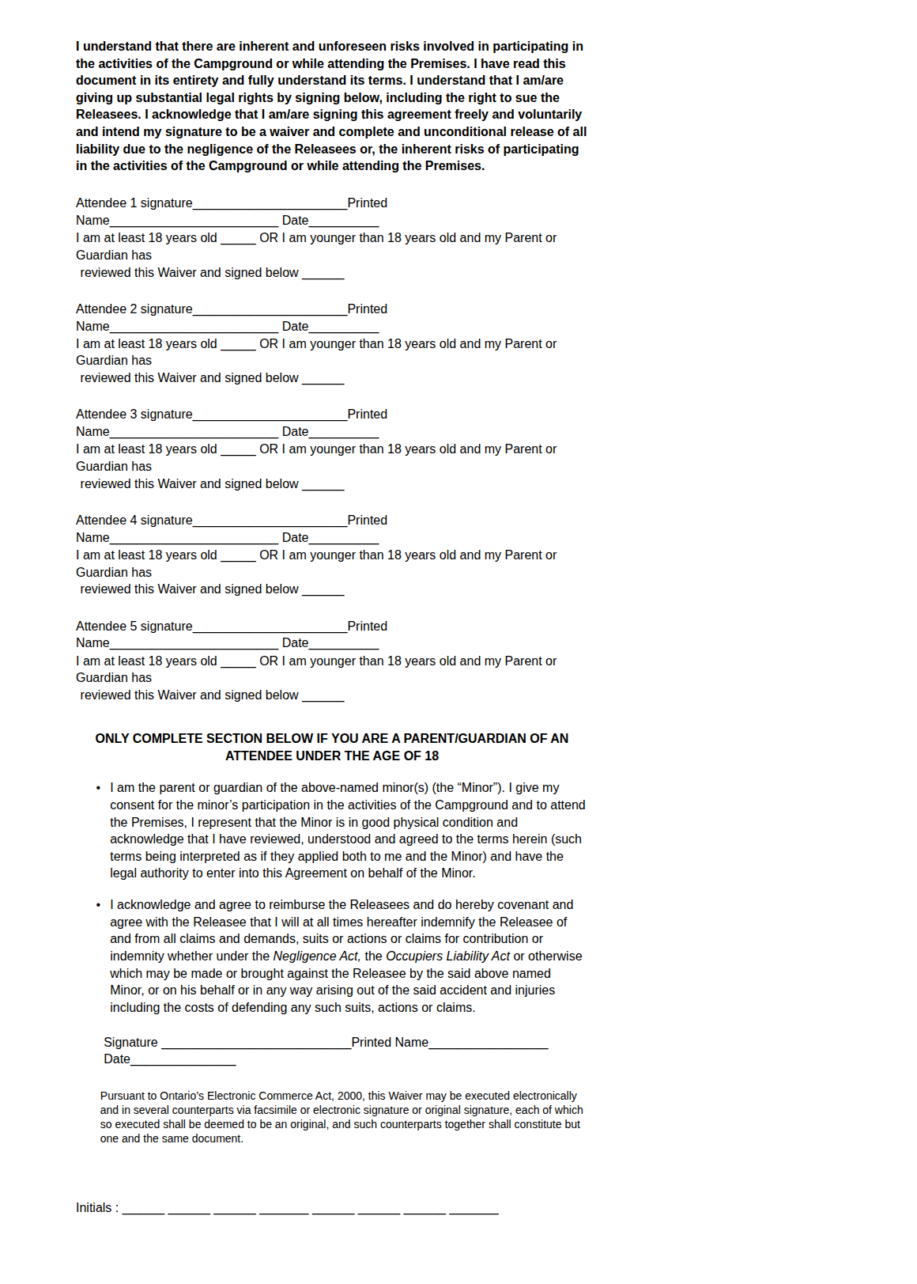I understand that there are inherent and unforeseen risks involved in participating in the activities of the Campground or while attending the Premises. I have read this document in its entirety and fully understand its terms. I understand that I am/are giving up substantial legal rights by signing below, including the right to sue the Releasees. I acknowledge that I am/are signing this agreement freely and voluntarily and intend my signature to be a waiver and complete and unconditional release of all liability due to the negligence of the Releasees or, the inherent risks of participating in the activities of the Campground or while attending the Premises.
Attendee 1 signature______________________Printed Name________________________ Date__________
I am at least 18 years old _____ OR I am younger than 18 years old and my Parent or Guardian has
reviewed this Waiver and signed below ______
Attendee 2 signature______________________Printed Name________________________ Date__________
I am at least 18 years old _____ OR I am younger than 18 years old and my Parent or Guardian has
reviewed this Waiver and signed below ______
Attendee 3 signature______________________Printed Name________________________ Date__________
I am at least 18 years old _____ OR I am younger than 18 years old and my Parent or Guardian has
reviewed this Waiver and signed below ______
Attendee 4 signature______________________Printed Name________________________ Date__________
I am at least 18 years old _____ OR I am younger than 18 years old and my Parent or Guardian has
reviewed this Waiver and signed below ______
Attendee 5 signature______________________Printed Name________________________ Date__________
I am at least 18 years old _____ OR I am younger than 18 years old and my Parent or Guardian has
reviewed this Waiver and signed below ______
ONLY COMPLETE SECTION BELOW IF YOU ARE A PARENT/GUARDIAN OF AN ATTENDEE UNDER THE AGE OF 18
I am the parent or guardian of the above-named minor(s) (the “Minor”). I give my consent for the minor’s participation in the activities of the Campground and to attend the Premises, I represent that the Minor is in good physical condition and acknowledge that I have reviewed, understood and agreed to the terms herein (such terms being interpreted as if they applied both to me and the Minor) and have the legal authority to enter into this Agreement on behalf of the Minor.
I acknowledge and agree to reimburse the Releasees and do hereby covenant and agree with the Releasee that I will at all times hereafter indemnify the Releasee of and from all claims and demands, suits or actions or claims for contribution or indemnity whether under the Negligence Act, the Occupiers Liability Act or otherwise which may be made or brought against the Releasee by the said above named Minor, or on his behalf or in any way arising out of the said accident and injuries including the costs of defending any such suits, actions or claims.
Signature ___________________________Printed Name_________________ Date_______________
Pursuant to Ontario’s Electronic Commerce Act, 2000, this Waiver may be executed electronically and in several counterparts via facsimile or electronic signature or original signature, each of which so executed shall be deemed to be an original, and such counterparts together shall constitute but one and the same document.
Initials : ______ ______ ______ _______ ______ ______ ______ _______